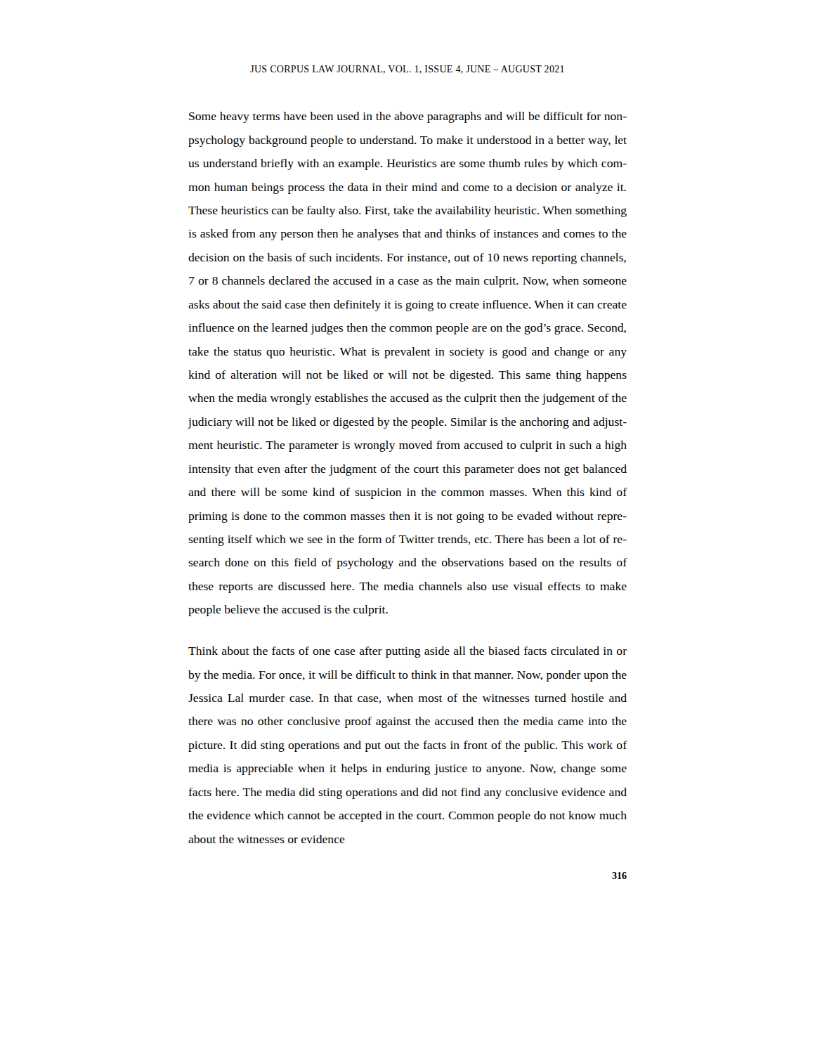JUS CORPUS LAW JOURNAL, VOL. 1, ISSUE 4, JUNE – AUGUST 2021
Some heavy terms have been used in the above paragraphs and will be difficult for non-psychology background people to understand. To make it understood in a better way, let us understand briefly with an example. Heuristics are some thumb rules by which common human beings process the data in their mind and come to a decision or analyze it. These heuristics can be faulty also. First, take the availability heuristic. When something is asked from any person then he analyses that and thinks of instances and comes to the decision on the basis of such incidents. For instance, out of 10 news reporting channels, 7 or 8 channels declared the accused in a case as the main culprit. Now, when someone asks about the said case then definitely it is going to create influence. When it can create influence on the learned judges then the common people are on the god’s grace. Second, take the status quo heuristic. What is prevalent in society is good and change or any kind of alteration will not be liked or will not be digested. This same thing happens when the media wrongly establishes the accused as the culprit then the judgement of the judiciary will not be liked or digested by the people. Similar is the anchoring and adjustment heuristic. The parameter is wrongly moved from accused to culprit in such a high intensity that even after the judgment of the court this parameter does not get balanced and there will be some kind of suspicion in the common masses. When this kind of priming is done to the common masses then it is not going to be evaded without representing itself which we see in the form of Twitter trends, etc. There has been a lot of research done on this field of psychology and the observations based on the results of these reports are discussed here. The media channels also use visual effects to make people believe the accused is the culprit.
Think about the facts of one case after putting aside all the biased facts circulated in or by the media. For once, it will be difficult to think in that manner. Now, ponder upon the Jessica Lal murder case. In that case, when most of the witnesses turned hostile and there was no other conclusive proof against the accused then the media came into the picture. It did sting operations and put out the facts in front of the public. This work of media is appreciable when it helps in enduring justice to anyone. Now, change some facts here. The media did sting operations and did not find any conclusive evidence and the evidence which cannot be accepted in the court. Common people do not know much about the witnesses or evidence
316